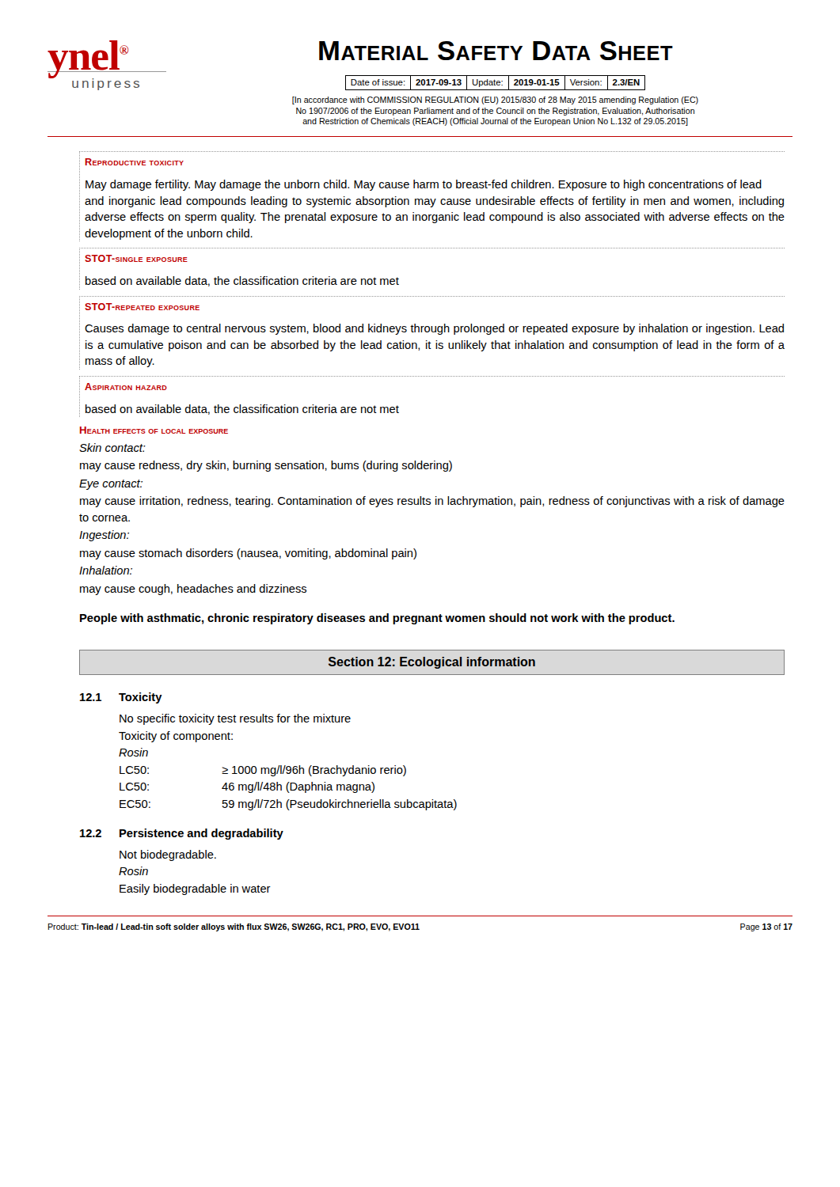ynel®
unipress
MATERIAL SAFETY DATA SHEET
| Date of issue: | 2017-09-13 | Update: | 2019-01-15 | Version: | 2.3/EN |
[In accordance with COMMISSION REGULATION (EU) 2015/830 of 28 May 2015 amending Regulation (EC)
No 1907/2006 of the European Parliament and of the Council on the Registration, Evaluation, Authorisation
and Restriction of Chemicals (REACH) (Official Journal of the European Union No L.132 of 29.05.2015]
Reproductive toxicity
May damage fertility. May damage the unborn child. May cause harm to breast-fed children. Exposure to high concentrations of lead
and inorganic lead compounds leading to systemic absorption may cause undesirable effects of fertility in men and women, including adverse effects on sperm quality. The prenatal exposure to an inorganic lead compound is also associated with adverse effects on the development of the unborn child.
STOT-single exposure
based on available data, the classification criteria are not met
STOT-repeated exposure
Causes damage to central nervous system, blood and kidneys through prolonged or repeated exposure by inhalation or ingestion. Lead is a cumulative poison and can be absorbed by the lead cation, it is unlikely that inhalation and consumption of lead in the form of a mass of alloy.
Aspiration hazard
based on available data, the classification criteria are not met
Health effects of local exposure
Skin contact:
may cause redness, dry skin, burning sensation, bums (during soldering)
Eye contact:
may cause irritation, redness, tearing. Contamination of eyes results in lachrymation, pain, redness of conjunctivas with a risk of damage to cornea.
Ingestion:
may cause stomach disorders (nausea, vomiting, abdominal pain)
Inhalation:
may cause cough, headaches and dizziness
People with asthmatic, chronic respiratory diseases and pregnant women should not work with the product.
Section 12: Ecological information
12.1
Toxicity
No specific toxicity test results for the mixture
Toxicity of component:
Rosin
| LC50: | ≥ 1000 mg/l/96h (Brachydanio rerio) |
| LC50: | 46 mg/l/48h (Daphnia magna) |
| EC50: | 59 mg/l/72h (Pseudokirchneriella subcapitata) |
12.2
Persistence and degradability
Not biodegradable.
Rosin
Easily biodegradable in water
Product: Tin-lead / Lead-tin soft solder alloys with flux SW26, SW26G, RC1, PRO, EVO, EVO11
Page 13 of 17